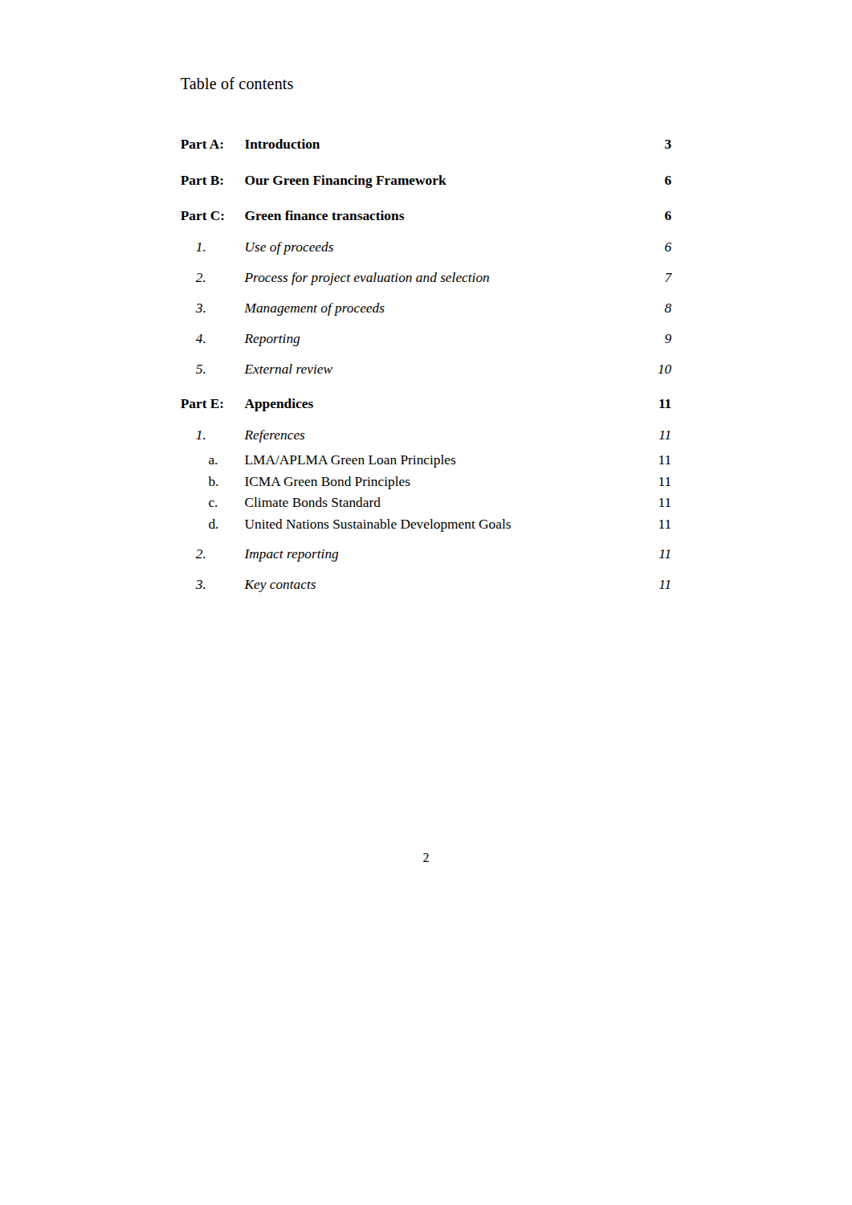Table of contents
| Part A: | Introduction | 3 |
| Part B: | Our Green Financing Framework | 6 |
| Part C: | Green finance transactions | 6 |
| 1. | Use of proceeds | 6 |
| 2. | Process for project evaluation and selection | 7 |
| 3. | Management of proceeds | 8 |
| 4. | Reporting | 9 |
| 5. | External review | 10 |
| Part E: | Appendices | 11 |
| 1. | References | 11 |
| a. | LMA/APLMA Green Loan Principles | 11 |
| b. | ICMA Green Bond Principles | 11 |
| c. | Climate Bonds Standard | 11 |
| d. | United Nations Sustainable Development Goals | 11 |
| 2. | Impact reporting | 11 |
| 3. | Key contacts | 11 |
2